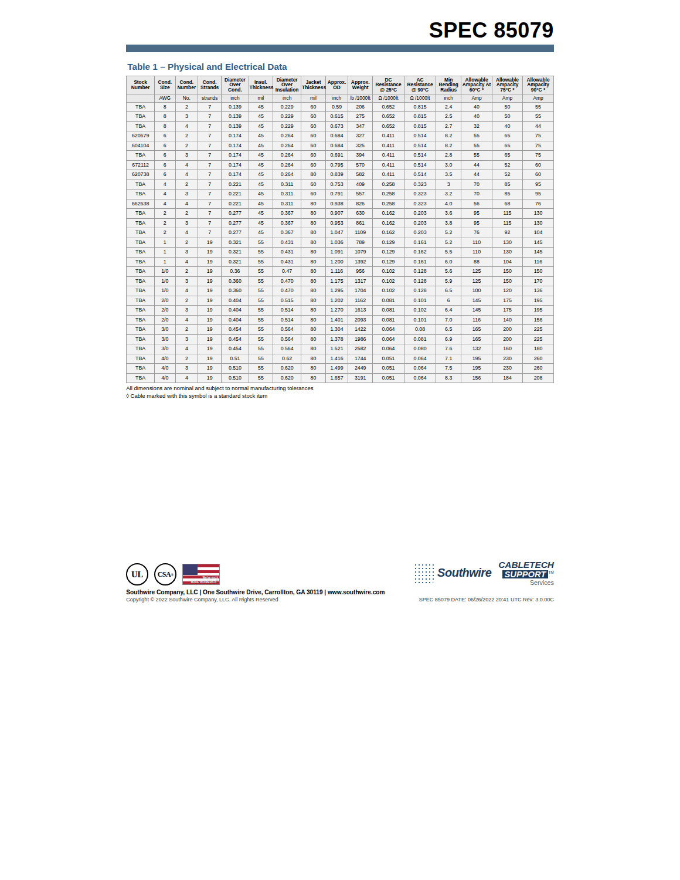SPEC 85079
Table 1 – Physical and Electrical Data
| Stock Number | Cond. Size | Cond. Number | Cond. Strands | Diameter Over Cond. | Insul. Thickness | Diameter Over Insulation | Jacket Thickness | Approx. OD | Approx. Weight | DC Resistance @ 25°C | AC Resistance @ 90°C | Min Bending Radius | Allowable Ampacity At 60°C * | Allowable Ampacity 75°C * | Allowable Ampacity 90°C * |
| --- | --- | --- | --- | --- | --- | --- | --- | --- | --- | --- | --- | --- | --- | --- | --- |
| | AWG | No. | strands | inch | mil | inch | mil | inch | lb /1000ft | Ω /1000ft | Ω /1000ft | inch | Amp | Amp | Amp |
| TBA | 8 | 2 | 7 | 0.139 | 45 | 0.229 | 60 | 0.59 | 206 | 0.652 | 0.815 | 2.4 | 40 | 50 | 55 |
| TBA | 8 | 3 | 7 | 0.139 | 45 | 0.229 | 60 | 0.615 | 275 | 0.652 | 0.815 | 2.5 | 40 | 50 | 55 |
| TBA | 8 | 4 | 7 | 0.139 | 45 | 0.229 | 60 | 0.673 | 347 | 0.652 | 0.815 | 2.7 | 32 | 40 | 44 |
| 620679 | 6 | 2 | 7 | 0.174 | 45 | 0.264 | 60 | 0.684 | 327 | 0.411 | 0.514 | 8.2 | 55 | 65 | 75 |
| 604104 | 6 | 2 | 7 | 0.174 | 45 | 0.264 | 60 | 0.684 | 325 | 0.411 | 0.514 | 8.2 | 55 | 65 | 75 |
| TBA | 6 | 3 | 7 | 0.174 | 45 | 0.264 | 60 | 0.691 | 394 | 0.411 | 0.514 | 2.8 | 55 | 65 | 75 |
| 672112 | 6 | 4 | 7 | 0.174 | 45 | 0.264 | 60 | 0.795 | 570 | 0.411 | 0.514 | 3.0 | 44 | 52 | 60 |
| 620738 | 6 | 4 | 7 | 0.174 | 45 | 0.264 | 80 | 0.839 | 582 | 0.411 | 0.514 | 3.5 | 44 | 52 | 60 |
| TBA | 4 | 2 | 7 | 0.221 | 45 | 0.311 | 60 | 0.753 | 409 | 0.258 | 0.323 | 3 | 70 | 85 | 95 |
| TBA | 4 | 3 | 7 | 0.221 | 45 | 0.311 | 60 | 0.791 | 557 | 0.258 | 0.323 | 3.2 | 70 | 85 | 95 |
| 662638 | 4 | 4 | 7 | 0.221 | 45 | 0.311 | 80 | 0.938 | 826 | 0.258 | 0.323 | 4.0 | 56 | 68 | 76 |
| TBA | 2 | 2 | 7 | 0.277 | 45 | 0.367 | 80 | 0.907 | 630 | 0.162 | 0.203 | 3.6 | 95 | 115 | 130 |
| TBA | 2 | 3 | 7 | 0.277 | 45 | 0.367 | 80 | 0.953 | 861 | 0.162 | 0.203 | 3.8 | 95 | 115 | 130 |
| TBA | 2 | 4 | 7 | 0.277 | 45 | 0.367 | 80 | 1.047 | 1109 | 0.162 | 0.203 | 5.2 | 76 | 92 | 104 |
| TBA | 1 | 2 | 19 | 0.321 | 55 | 0.431 | 80 | 1.036 | 789 | 0.129 | 0.161 | 5.2 | 110 | 130 | 145 |
| TBA | 1 | 3 | 19 | 0.321 | 55 | 0.431 | 80 | 1.091 | 1079 | 0.129 | 0.162 | 5.5 | 110 | 130 | 145 |
| TBA | 1 | 4 | 19 | 0.321 | 55 | 0.431 | 80 | 1.200 | 1392 | 0.129 | 0.161 | 6.0 | 88 | 104 | 116 |
| TBA | 1/0 | 2 | 19 | 0.36 | 55 | 0.47 | 80 | 1.116 | 956 | 0.102 | 0.128 | 5.6 | 125 | 150 | 150 |
| TBA | 1/0 | 3 | 19 | 0.360 | 55 | 0.470 | 80 | 1.175 | 1317 | 0.102 | 0.128 | 5.9 | 125 | 150 | 170 |
| TBA | 1/0 | 4 | 19 | 0.360 | 55 | 0.470 | 80 | 1.295 | 1704 | 0.102 | 0.128 | 6.5 | 100 | 120 | 136 |
| TBA | 2/0 | 2 | 19 | 0.404 | 55 | 0.515 | 80 | 1.202 | 1162 | 0.081 | 0.101 | 6 | 145 | 175 | 195 |
| TBA | 2/0 | 3 | 19 | 0.404 | 55 | 0.514 | 80 | 1.270 | 1613 | 0.081 | 0.102 | 6.4 | 145 | 175 | 195 |
| TBA | 2/0 | 4 | 19 | 0.404 | 55 | 0.514 | 80 | 1.401 | 2093 | 0.081 | 0.101 | 7.0 | 116 | 140 | 156 |
| TBA | 3/0 | 2 | 19 | 0.454 | 55 | 0.564 | 80 | 1.304 | 1422 | 0.064 | 0.08 | 6.5 | 165 | 200 | 225 |
| TBA | 3/0 | 3 | 19 | 0.454 | 55 | 0.564 | 80 | 1.378 | 1986 | 0.064 | 0.081 | 6.9 | 165 | 200 | 225 |
| TBA | 3/0 | 4 | 19 | 0.454 | 55 | 0.564 | 80 | 1.521 | 2582 | 0.064 | 0.080 | 7.6 | 132 | 160 | 180 |
| TBA | 4/0 | 2 | 19 | 0.51 | 55 | 0.62 | 80 | 1.416 | 1744 | 0.051 | 0.064 | 7.1 | 195 | 230 | 260 |
| TBA | 4/0 | 3 | 19 | 0.510 | 55 | 0.620 | 80 | 1.499 | 2449 | 0.051 | 0.064 | 7.5 | 195 | 230 | 260 |
| TBA | 4/0 | 4 | 19 | 0.510 | 55 | 0.620 | 80 | 1.657 | 3191 | 0.051 | 0.064 | 8.3 | 156 | 184 | 208 |
All dimensions are nominal and subject to normal manufacturing tolerances
◊ Cable marked with this symbol is a standard stock item
UL
CSA®
We've got it
MADE IN AMERICA®
Southwire
CABLETECH
SUPPORT TM
Services
Southwire Company, LLC | One Southwire Drive, Carrollton, GA 30119 | www.southwire.com
Copyright © 2022 Southwire Company, LLC. All Rights Reserved
SPEC 85079 DATE: 06/26/2022 20:41 UTC Rev: 3.0.00C